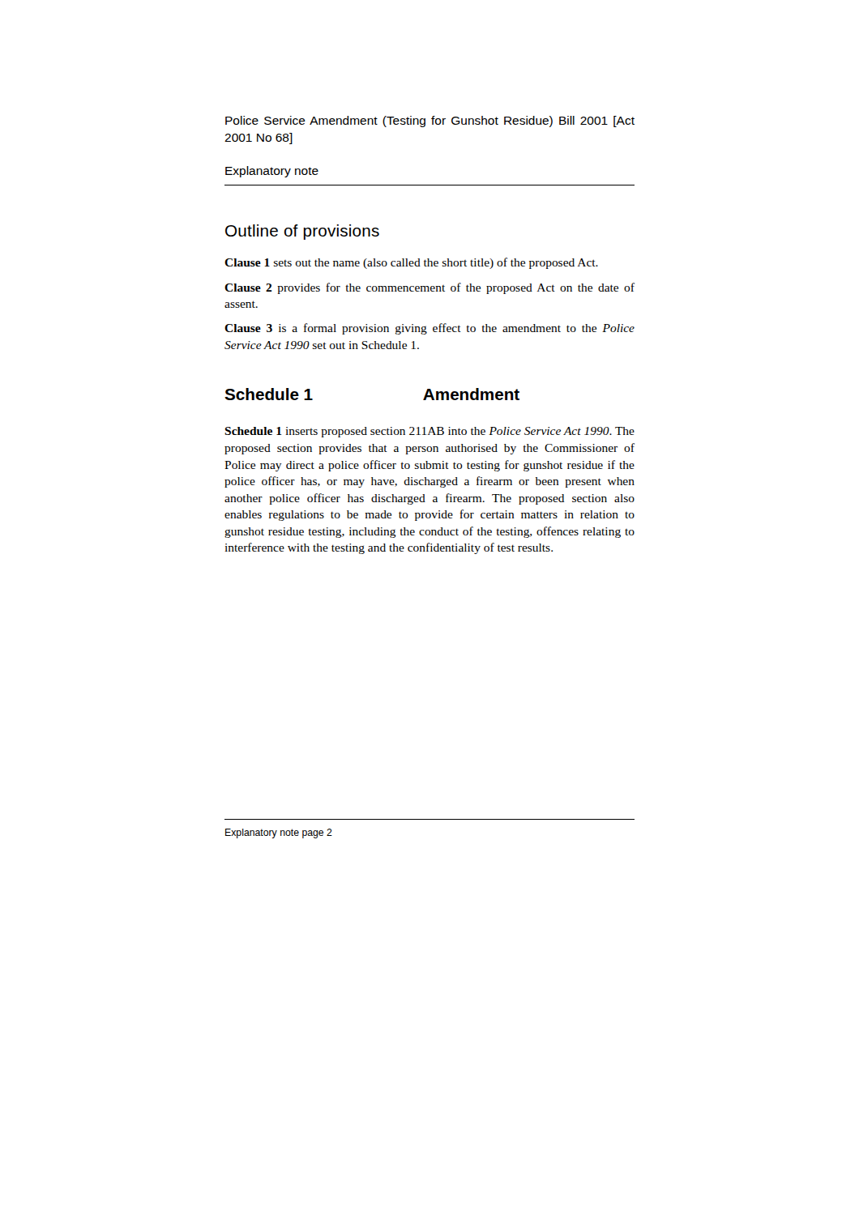Police Service Amendment (Testing for Gunshot Residue) Bill 2001 [Act 2001 No 68]
Explanatory note
Outline of provisions
Clause 1 sets out the name (also called the short title) of the proposed Act.
Clause 2 provides for the commencement of the proposed Act on the date of assent.
Clause 3 is a formal provision giving effect to the amendment to the Police Service Act 1990 set out in Schedule 1.
Schedule 1 Amendment
Schedule 1 inserts proposed section 211AB into the Police Service Act 1990. The proposed section provides that a person authorised by the Commissioner of Police may direct a police officer to submit to testing for gunshot residue if the police officer has, or may have, discharged a firearm or been present when another police officer has discharged a firearm. The proposed section also enables regulations to be made to provide for certain matters in relation to gunshot residue testing, including the conduct of the testing, offences relating to interference with the testing and the confidentiality of test results.
Explanatory note page 2